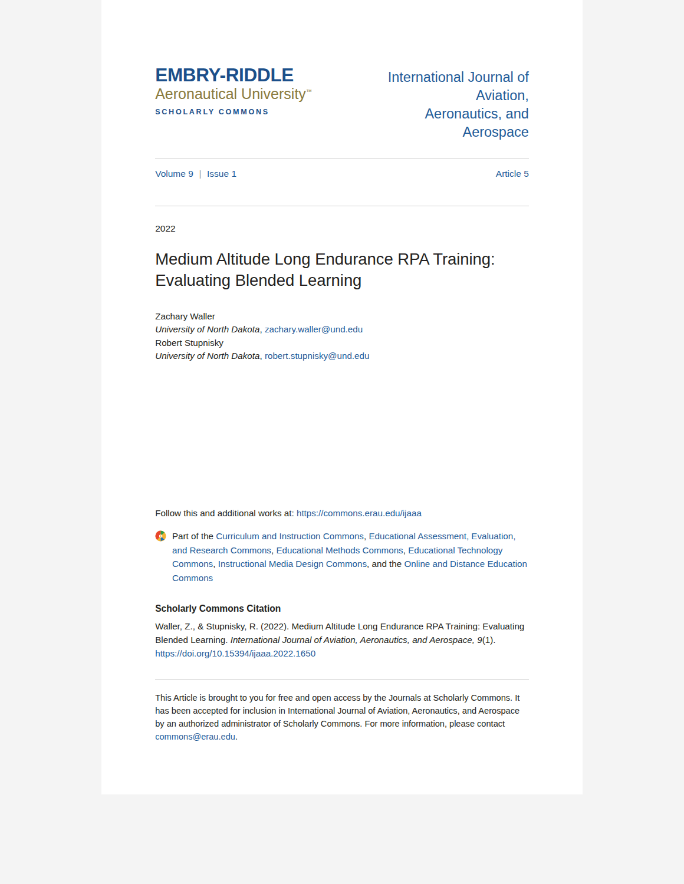EMBRY-RIDDLE
Aeronautical University™
SCHOLARLY COMMONS
International Journal of Aviation,
Aeronautics, and Aerospace
Volume 9|Issue 1
Article 5
2022
Medium Altitude Long Endurance RPA Training: Evaluating Blended Learning
Zachary Waller University of North Dakota, zachary.waller@und.edu
Robert Stupnisky University of North Dakota, robert.stupnisky@und.edu
Follow this and additional works at: https://commons.erau.edu/ijaaa
Part of the Curriculum and Instruction Commons, Educational Assessment, Evaluation, and Research Commons, Educational Methods Commons, Educational Technology Commons, Instructional Media Design Commons, and the Online and Distance Education Commons
Scholarly Commons Citation
Waller, Z., & Stupnisky, R. (2022). Medium Altitude Long Endurance RPA Training: Evaluating Blended Learning. International Journal of Aviation, Aeronautics, and Aerospace, 9(1). https://doi.org/10.15394/ijaaa.2022.1650
This Article is brought to you for free and open access by the Journals at Scholarly Commons. It has been accepted for inclusion in International Journal of Aviation, Aeronautics, and Aerospace by an authorized administrator of Scholarly Commons. For more information, please contact commons@erau.edu.